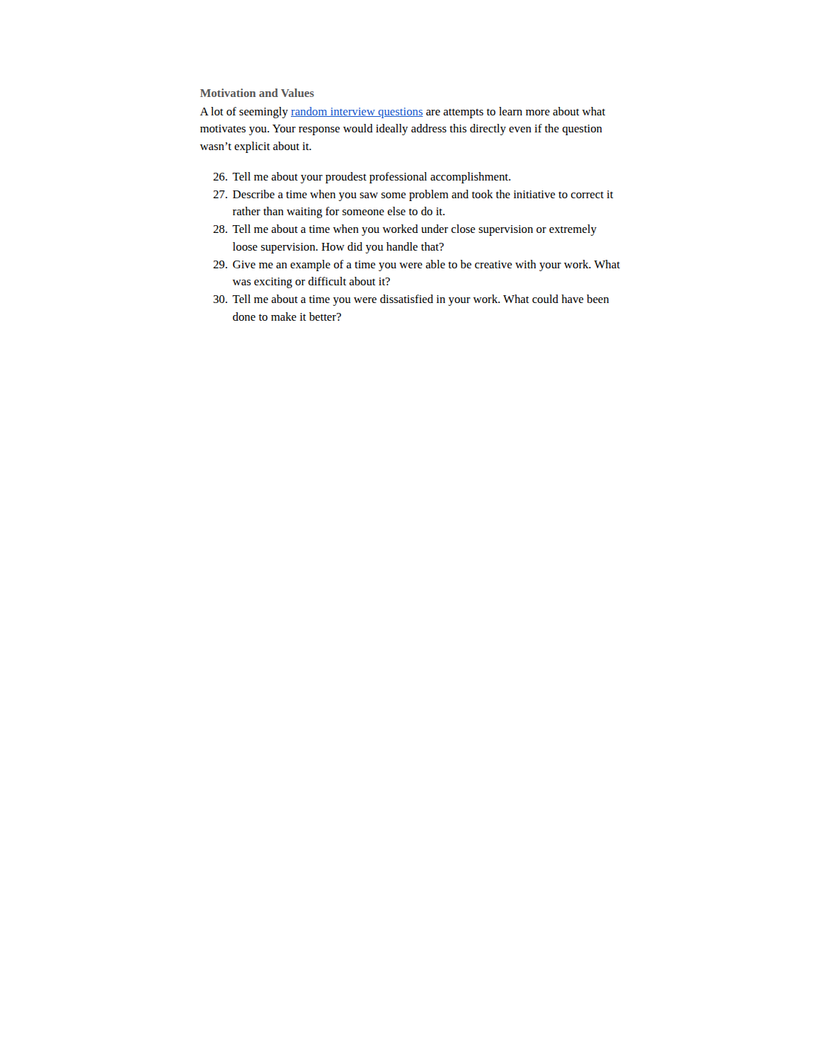Motivation and Values
A lot of seemingly random interview questions are attempts to learn more about what motivates you. Your response would ideally address this directly even if the question wasn’t explicit about it.
Tell me about your proudest professional accomplishment.
Describe a time when you saw some problem and took the initiative to correct it rather than waiting for someone else to do it.
Tell me about a time when you worked under close supervision or extremely loose supervision. How did you handle that?
Give me an example of a time you were able to be creative with your work. What was exciting or difficult about it?
Tell me about a time you were dissatisfied in your work. What could have been done to make it better?